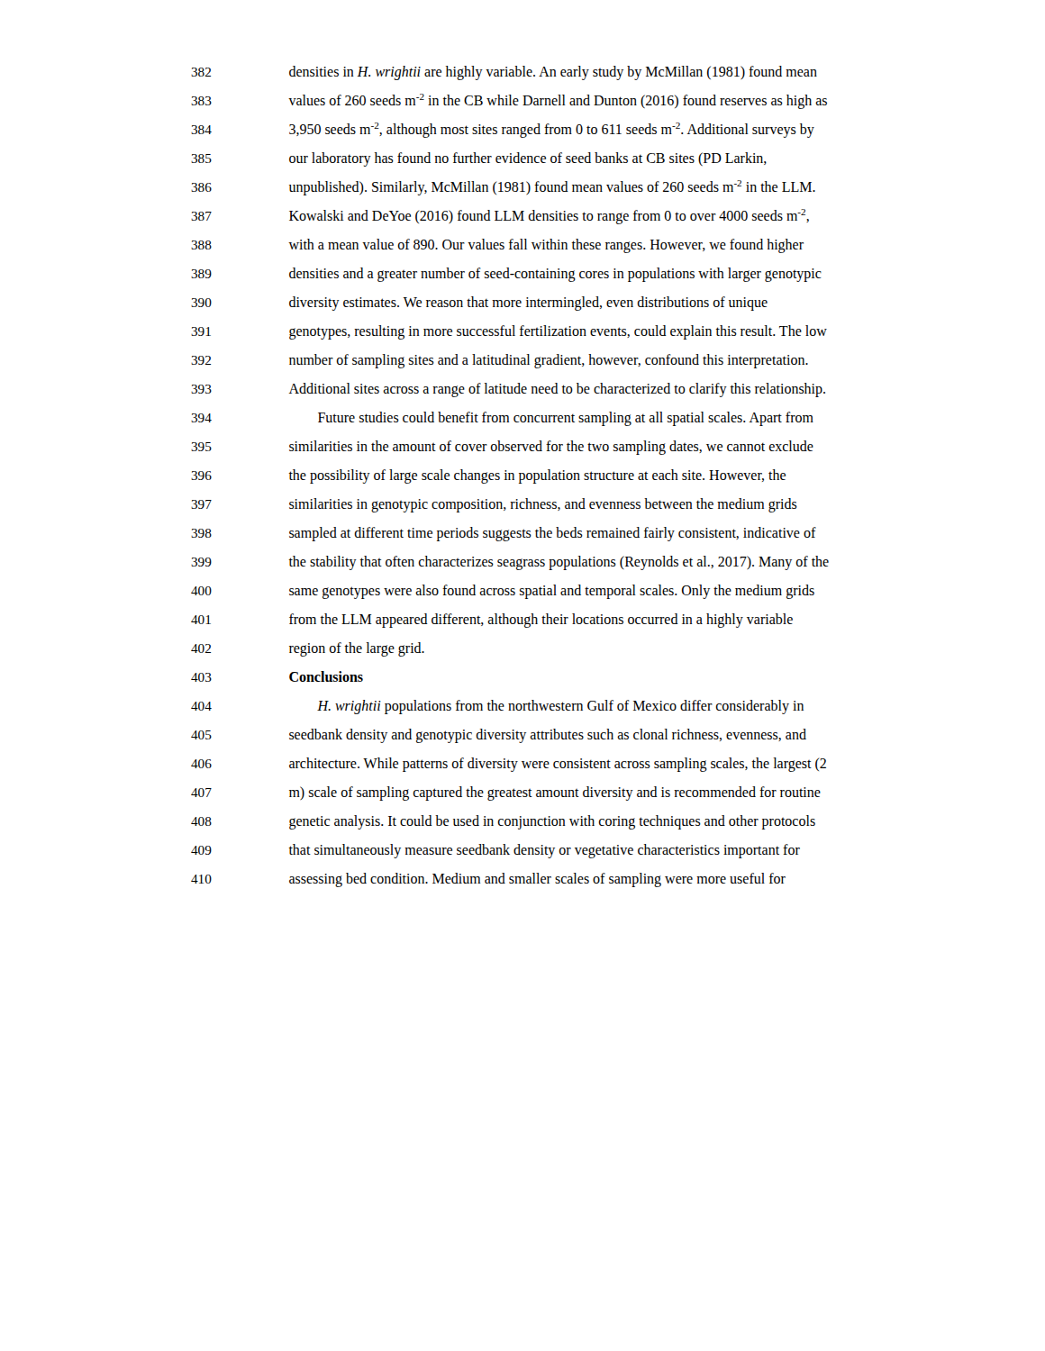382
densities in H. wrightii are highly variable. An early study by McMillan (1981) found mean
383
values of 260 seeds m-2 in the CB while Darnell and Dunton (2016) found reserves as high as
384
3,950 seeds m-2, although most sites ranged from 0 to 611 seeds m-2. Additional surveys by
385
our laboratory has found no further evidence of seed banks at CB sites (PD Larkin,
386
unpublished). Similarly, McMillan (1981) found mean values of 260 seeds m-2 in the LLM.
387
Kowalski and DeYoe (2016) found LLM densities to range from 0 to over 4000 seeds m-2,
388
with a mean value of 890. Our values fall within these ranges. However, we found higher
389
densities and a greater number of seed-containing cores in populations with larger genotypic
390
diversity estimates. We reason that more intermingled, even distributions of unique
391
genotypes, resulting in more successful fertilization events, could explain this result. The low
392
number of sampling sites and a latitudinal gradient, however, confound this interpretation.
393
Additional sites across a range of latitude need to be characterized to clarify this relationship.
394
Future studies could benefit from concurrent sampling at all spatial scales. Apart from
395
similarities in the amount of cover observed for the two sampling dates, we cannot exclude
396
the possibility of large scale changes in population structure at each site. However, the
397
similarities in genotypic composition, richness, and evenness between the medium grids
398
sampled at different time periods suggests the beds remained fairly consistent, indicative of
399
the stability that often characterizes seagrass populations (Reynolds et al., 2017). Many of the
400
same genotypes were also found across spatial and temporal scales. Only the medium grids
401
from the LLM appeared different, although their locations occurred in a highly variable
402
region of the large grid.
403
Conclusions
404
H. wrightii populations from the northwestern Gulf of Mexico differ considerably in
405
seedbank density and genotypic diversity attributes such as clonal richness, evenness, and
406
architecture. While patterns of diversity were consistent across sampling scales, the largest (2
407
m) scale of sampling captured the greatest amount diversity and is recommended for routine
408
genetic analysis. It could be used in conjunction with coring techniques and other protocols
409
that simultaneously measure seedbank density or vegetative characteristics important for
410
assessing bed condition. Medium and smaller scales of sampling were more useful for